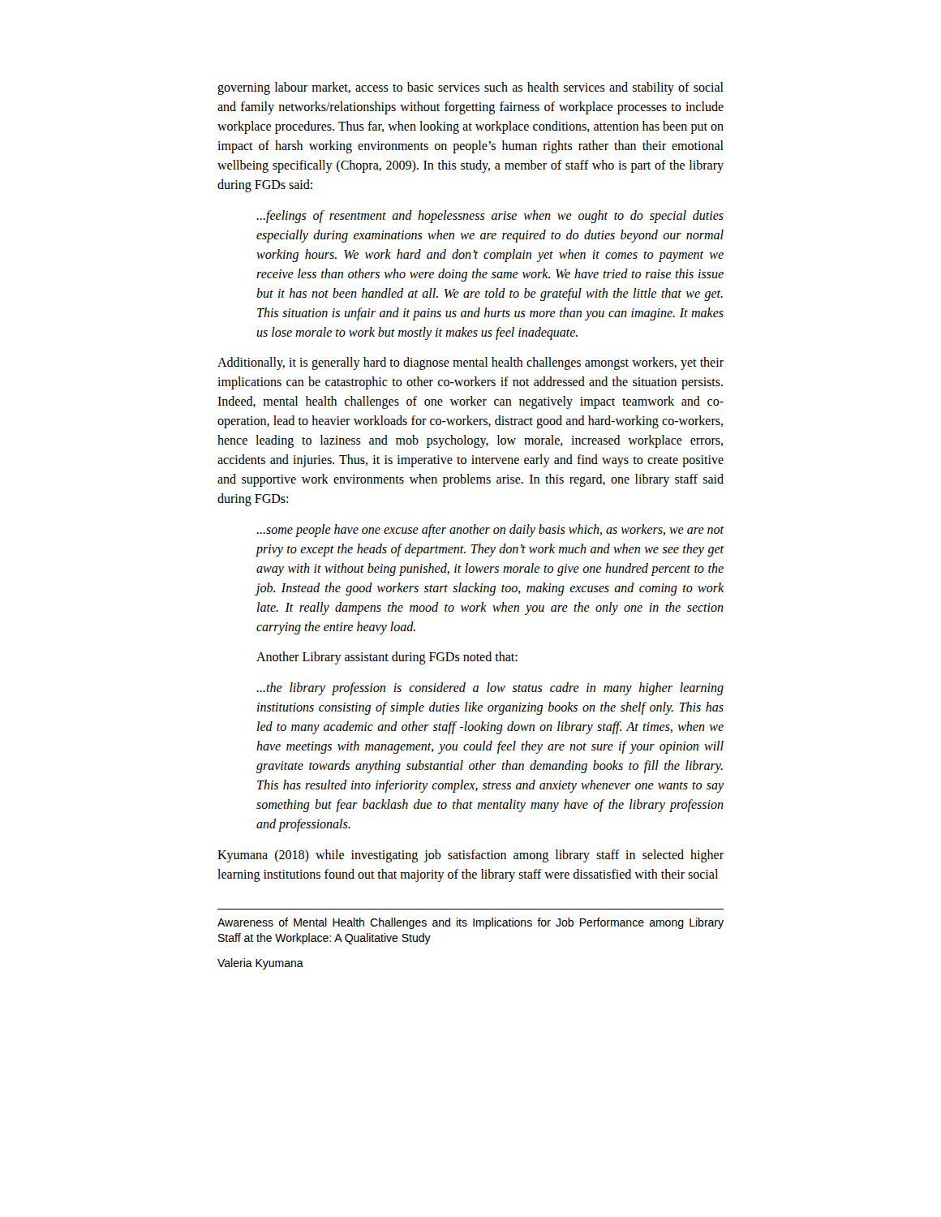governing labour market, access to basic services such as health services and stability of social and family networks/relationships without forgetting fairness of workplace processes to include workplace procedures. Thus far, when looking at workplace conditions, attention has been put on impact of harsh working environments on people’s human rights rather than their emotional wellbeing specifically (Chopra, 2009). In this study, a member of staff who is part of the library during FGDs said:
...feelings of resentment and hopelessness arise when we ought to do special duties especially during examinations when we are required to do duties beyond our normal working hours. We work hard and don’t complain yet when it comes to payment we receive less than others who were doing the same work. We have tried to raise this issue but it has not been handled at all. We are told to be grateful with the little that we get. This situation is unfair and it pains us and hurts us more than you can imagine. It makes us lose morale to work but mostly it makes us feel inadequate.
Additionally, it is generally hard to diagnose mental health challenges amongst workers, yet their implications can be catastrophic to other co-workers if not addressed and the situation persists. Indeed, mental health challenges of one worker can negatively impact teamwork and co-operation, lead to heavier workloads for co-workers, distract good and hard-working co-workers, hence leading to laziness and mob psychology, low morale, increased workplace errors, accidents and injuries. Thus, it is imperative to intervene early and find ways to create positive and supportive work environments when problems arise. In this regard, one library staff said during FGDs:
...some people have one excuse after another on daily basis which, as workers, we are not privy to except the heads of department. They don’t work much and when we see they get away with it without being punished, it lowers morale to give one hundred percent to the job. Instead the good workers start slacking too, making excuses and coming to work late. It really dampens the mood to work when you are the only one in the section carrying the entire heavy load.
Another Library assistant during FGDs noted that:
...the library profession is considered a low status cadre in many higher learning institutions consisting of simple duties like organizing books on the shelf only. This has led to many academic and other staff -looking down on library staff. At times, when we have meetings with management, you could feel they are not sure if your opinion will gravitate towards anything substantial other than demanding books to fill the library. This has resulted into inferiority complex, stress and anxiety whenever one wants to say something but fear backlash due to that mentality many have of the library profession and professionals.
Kyumana (2018) while investigating job satisfaction among library staff in selected higher learning institutions found out that majority of the library staff were dissatisfied with their social
Awareness of Mental Health Challenges and its Implications for Job Performance among Library Staff at the Workplace: A Qualitative Study
Valeria Kyumana